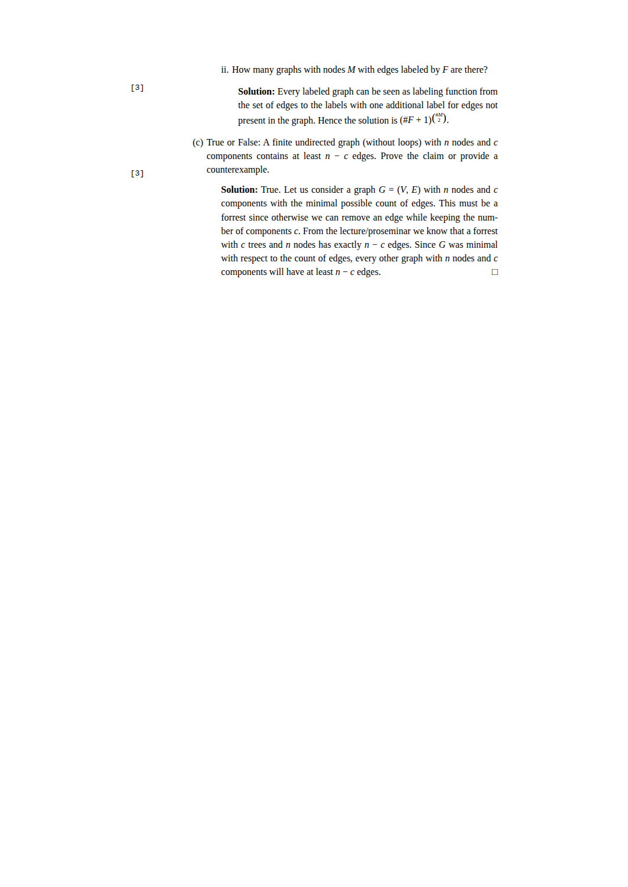[3]
ii.
How many graphs with nodes M with edges labeled by F are there?
[3]
Solution: Every labeled graph can be seen as labeling function from the set of edges to the labels with one additional label for edges not present in the graph. Hence the solution is (#F + 1)(#M 2).
[3]
(c)
True or False: A finite undirected graph (without loops) with n nodes and c components contains at least n − c edges. Prove the claim or provide a counterexample.
[3]
placeholder
[3]
Solution: True. Let us consider a graph G = (V, E) with n nodes and c components with the minimal possible count of edges. This must be a forrest since otherwise we can remove an edge while keeping the number of components c. From the lecture/proseminar we know that a forrest with c trees and n nodes has exactly n − c edges. Since G was minimal with respect to the count of edges, every other graph with n nodes and c components will have at least n − c edges.